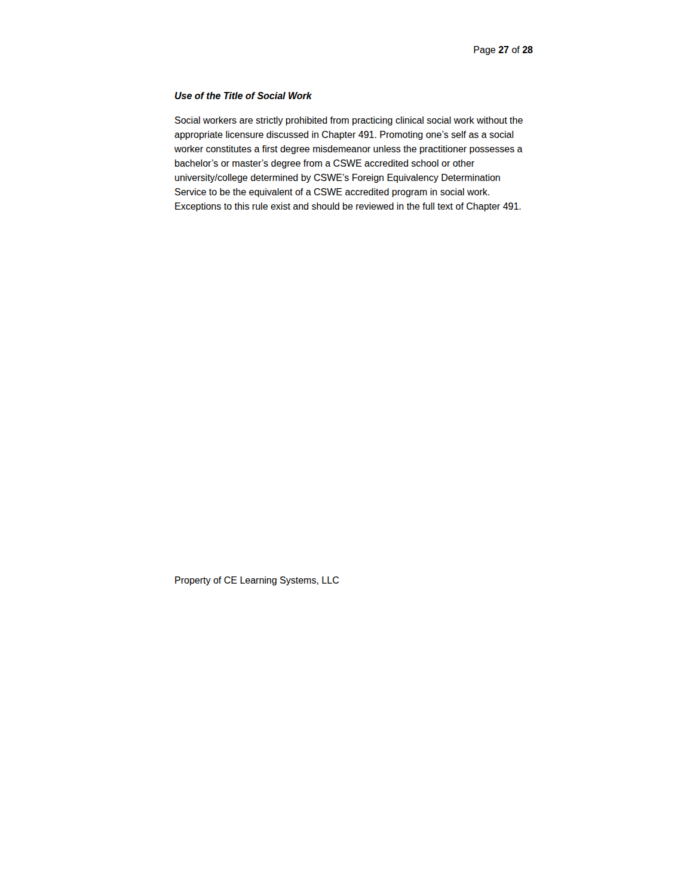Page 27 of 28
Use of the Title of Social Work
Social workers are strictly prohibited from practicing clinical social work without the appropriate licensure discussed in Chapter 491. Promoting one’s self as a social worker constitutes a first degree misdemeanor unless the practitioner possesses a bachelor’s or master’s degree from a CSWE accredited school or other university/college determined by CSWE’s Foreign Equivalency Determination Service to be the equivalent of a CSWE accredited program in social work. Exceptions to this rule exist and should be reviewed in the full text of Chapter 491.
Property of CE Learning Systems, LLC